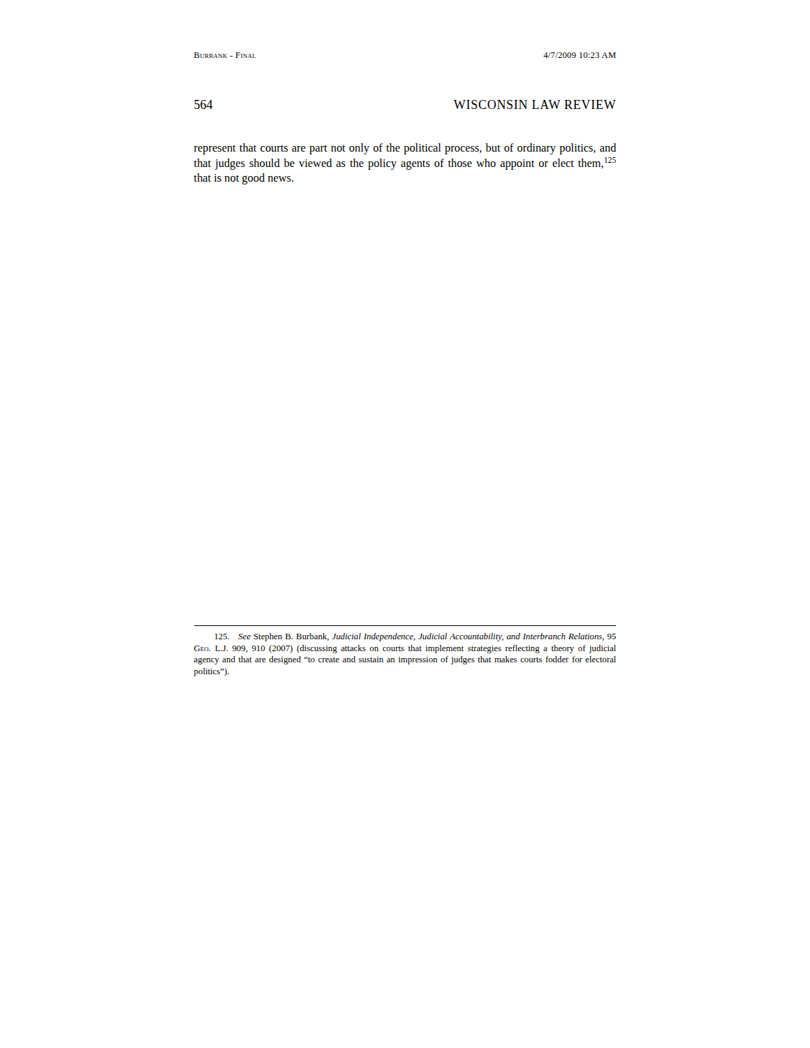Burbank - Final
4/7/2009 10:23 AM
564
WISCONSIN LAW REVIEW
represent that courts are part not only of the political process, but of ordinary politics, and that judges should be viewed as the policy agents of those who appoint or elect them,125 that is not good news.
125. See Stephen B. Burbank, Judicial Independence, Judicial Accountability, and Interbranch Relations, 95 Geo. L.J. 909, 910 (2007) (discussing attacks on courts that implement strategies reflecting a theory of judicial agency and that are designed “to create and sustain an impression of judges that makes courts fodder for electoral politics”).